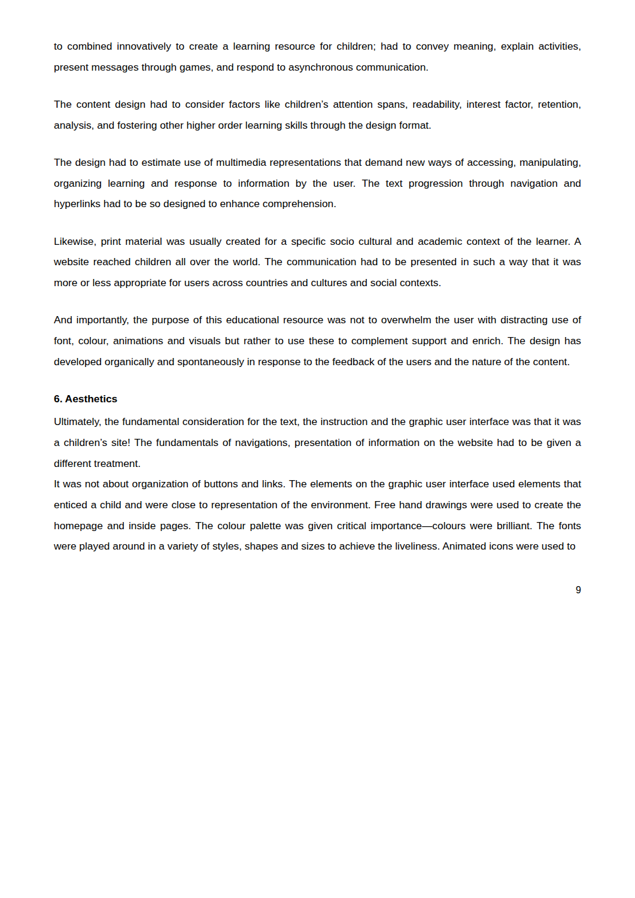to combined innovatively to create a learning resource for children; had to convey meaning, explain activities, present messages through games, and respond to asynchronous communication.
The content design had to consider factors like children’s attention spans, readability, interest factor, retention, analysis, and fostering other higher order learning skills through the design format.
The design had to estimate use of multimedia representations that demand new ways of accessing, manipulating, organizing learning and response to information by the user. The text progression through navigation and hyperlinks had to be so designed to enhance comprehension.
Likewise, print material was usually created for a specific socio cultural and academic context of the learner. A website reached children all over the world. The communication had to be presented in such a way that it was more or less appropriate for users across countries and cultures and social contexts.
And importantly, the purpose of this educational resource was not to overwhelm the user with distracting use of font, colour, animations and visuals but rather to use these to complement support and enrich. The design has developed organically and spontaneously in response to the feedback of the users and the nature of the content.
6. Aesthetics
Ultimately, the fundamental consideration for the text, the instruction and the graphic user interface was that it was a children’s site! The fundamentals of navigations, presentation of information on the website had to be given a different treatment.
It was not about organization of buttons and links. The elements on the graphic user interface used elements that enticed a child and were close to representation of the environment. Free hand drawings were used to create the homepage and inside pages. The colour palette was given critical importance—colours were brilliant. The fonts were played around in a variety of styles, shapes and sizes to achieve the liveliness. Animated icons were used to
9